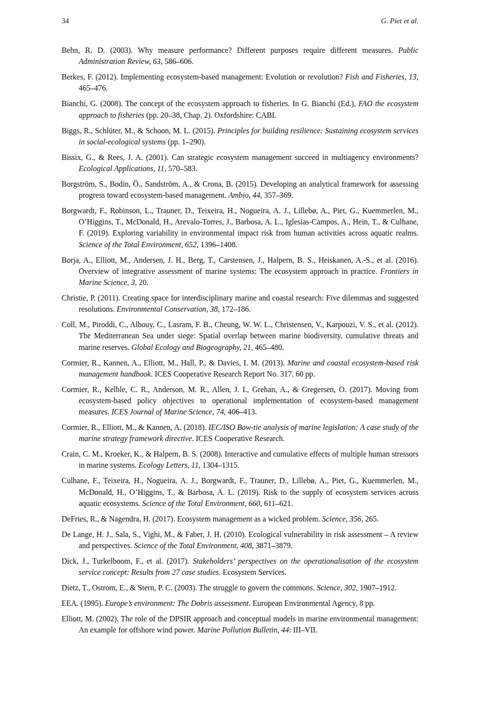34 G. Piet et al.
Behn, R. D. (2003). Why measure performance? Different purposes require different measures. Public Administration Review, 63, 586–606.
Berkes, F. (2012). Implementing ecosystem-based management: Evolution or revolution? Fish and Fisheries, 13, 465–476.
Bianchi, G. (2008). The concept of the ecosystem approach to fisheries. In G. Bianchi (Ed.), FAO the ecosystem approach to fisheries (pp. 20–38, Chap. 2). Oxfordshire: CABI.
Biggs, R., Schlüter, M., & Schoon, M. L. (2015). Principles for building resilience: Sustaining ecosystem services in social-ecological systems (pp. 1–290).
Bissix, G., & Rees, J. A. (2001). Can strategic ecosystem management succeed in multiagency environments? Ecological Applications, 11, 570–583.
Borgström, S., Bodin, Ö., Sandström, A., & Crona, B. (2015). Developing an analytical framework for assessing progress toward ecosystem-based management. Ambio, 44, 357–369.
Borgwardt, F., Robinson, L., Trauner, D., Teixeira, H., Nogueira, A. J., Lillebø, A., Piet, G., Kuemmerlen, M., O’Higgins, T., McDonald, H., Arevalo-Torres, J., Barbosa, A. L., Iglesias-Campos, A., Hein, T., & Culhane, F. (2019). Exploring variability in environmental impact risk from human activities across aquatic realms. Science of the Total Environment, 652, 1396–1408.
Borja, A., Elliott, M., Andersen, J. H., Berg, T., Carstensen, J., Halpern, B. S., Heiskanen, A.-S., et al. (2016). Overview of integrative assessment of marine systems: The ecosystem approach in practice. Frontiers in Marine Science, 3, 20.
Christie, P. (2011). Creating space for interdisciplinary marine and coastal research: Five dilemmas and suggested resolutions. Environmental Conservation, 38, 172–186.
Coll, M., Piroddi, C., Albouy, C., Lasram, F. B., Cheung, W. W. L., Christensen, V., Karpouzi, V. S., et al. (2012). The Mediterranean Sea under siege: Spatial overlap between marine biodiversity, cumulative threats and marine reserves. Global Ecology and Biogeography, 21, 465–480.
Cormier, R., Kannen, A., Elliott, M., Hall, P., & Davies, I. M. (2013). Marine and coastal ecosystem-based risk management handbook. ICES Cooperative Research Report No. 317. 60 pp.
Cormier, R., Kelble, C. R., Anderson, M. R., Allen, J. I., Grehan, A., & Gregersen, O. (2017). Moving from ecosystem-based policy objectives to operational implementation of ecosystem-based management measures. ICES Journal of Marine Science, 74, 406–413.
Cormier, R., Elliott, M., & Kannen, A. (2018). IEC/ISO Bow-tie analysis of marine legislation: A case study of the marine strategy framework directive. ICES Cooperative Research.
Crain, C. M., Kroeker, K., & Halpern, B. S. (2008). Interactive and cumulative effects of multiple human stressors in marine systems. Ecology Letters, 11, 1304–1315.
Culhane, F., Teixeira, H., Nogueira, A. J., Borgwardt, F., Trauner, D., Lillebø, A., Piet, G., Kuemmerlen, M., McDonald, H., O’Higgins, T., & Barbosa, A. L. (2019). Risk to the supply of ecosystem services across aquatic ecosystems. Science of the Total Environment, 660, 611–621.
DeFries, R., & Nagendra, H. (2017). Ecosystem management as a wicked problem. Science, 356, 265.
De Lange, H. J., Sala, S., Vighi, M., & Faber, J. H. (2010). Ecological vulnerability in risk assessment – A review and perspectives. Science of the Total Environment, 408, 3871–3879.
Dick, J., Turkelboom, F., et al. (2017). Stakeholders’ perspectives on the operationalisation of the ecosystem service concept: Results from 27 case studies. Ecosystem Services.
Dietz, T., Ostrom, E., & Stern, P. C. (2003). The struggle to govern the commons. Science, 302, 1907–1912.
EEA. (1995). Europe’s environment: The Dobris assessment. European Environmental Agency, 8 pp.
Elliott, M. (2002). The role of the DPSIR approach and conceptual models in marine environmental management: An example for offshore wind power. Marine Pollution Bulletin, 44: III–VII.